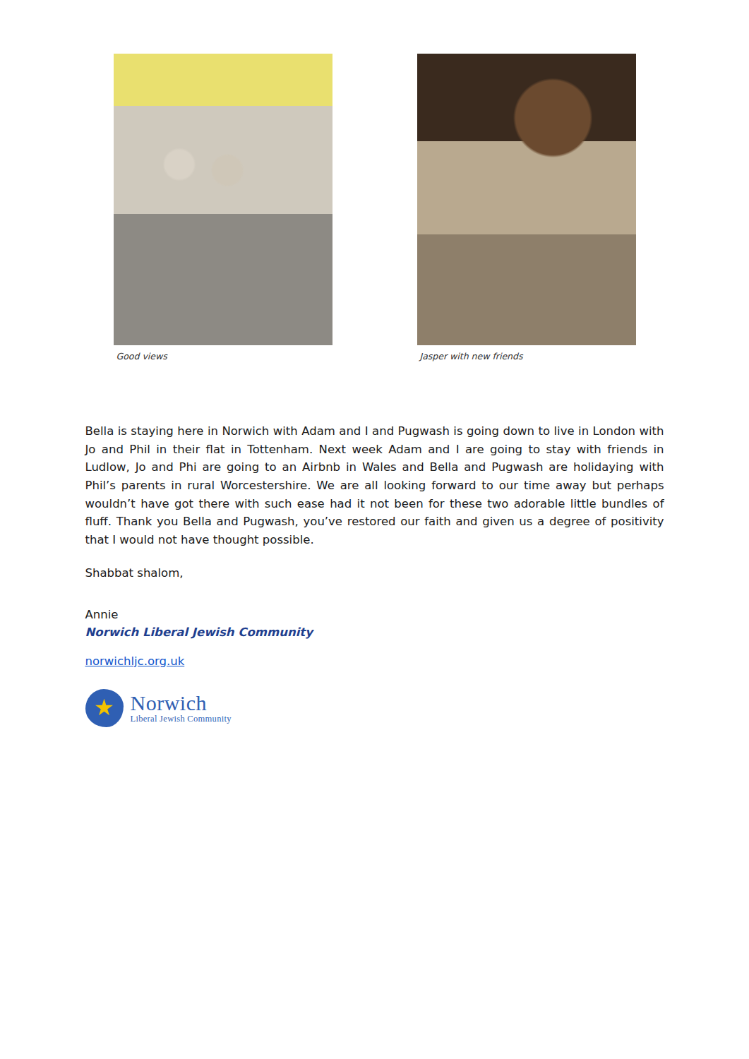Good views
Jasper with new friends
Bella is staying here in Norwich with Adam and I and Pugwash is going down to live in London with Jo and Phil in their flat in Tottenham. Next week Adam and I are going to stay with friends in Ludlow, Jo and Phi are going to an Airbnb in Wales and Bella and Pugwash are holidaying with Phil’s parents in rural Worcestershire. We are all looking forward to our time away but perhaps wouldn’t have got there with such ease had it not been for these two adorable little bundles of fluff. Thank you Bella and Pugwash, you’ve restored our faith and given us a degree of positivity that I would not have thought possible.
Shabbat shalom,
Annie
Norwich Liberal Jewish Community
norwichljc.org.uk
Norwich
Liberal Jewish Community